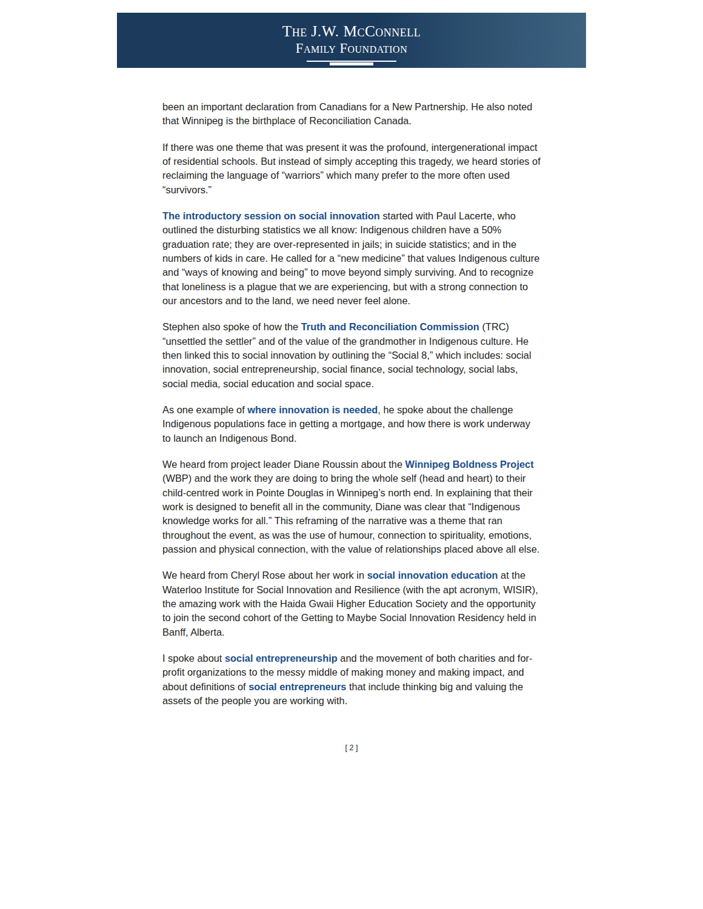The J.W. McConnell
Family Foundation
been an important declaration from Canadians for a New Partnership. He also noted that Winnipeg is the birthplace of Reconciliation Canada.
If there was one theme that was present it was the profound, intergenerational impact of residential schools. But instead of simply accepting this tragedy, we heard stories of reclaiming the language of “warriors” which many prefer to the more often used “survivors.”
The introductory session on social innovation started with Paul Lacerte, who outlined the disturbing statistics we all know: Indigenous children have a 50% graduation rate; they are over-represented in jails; in suicide statistics; and in the numbers of kids in care. He called for a “new medicine” that values Indigenous culture and “ways of knowing and being” to move beyond simply surviving. And to recognize that loneliness is a plague that we are experiencing, but with a strong connection to our ancestors and to the land, we need never feel alone.
Stephen also spoke of how the Truth and Reconciliation Commission (TRC) “unsettled the settler” and of the value of the grandmother in Indigenous culture. He then linked this to social innovation by outlining the “Social 8,” which includes: social innovation, social entrepreneurship, social finance, social technology, social labs, social media, social education and social space.
As one example of where innovation is needed, he spoke about the challenge Indigenous populations face in getting a mortgage, and how there is work underway to launch an Indigenous Bond.
We heard from project leader Diane Roussin about the Winnipeg Boldness Project (WBP) and the work they are doing to bring the whole self (head and heart) to their child-centred work in Pointe Douglas in Winnipeg’s north end. In explaining that their work is designed to benefit all in the community, Diane was clear that “Indigenous knowledge works for all.” This reframing of the narrative was a theme that ran throughout the event, as was the use of humour, connection to spirituality, emotions, passion and physical connection, with the value of relationships placed above all else.
We heard from Cheryl Rose about her work in social innovation education at the Waterloo Institute for Social Innovation and Resilience (with the apt acronym, WISIR), the amazing work with the Haida Gwaii Higher Education Society and the opportunity to join the second cohort of the Getting to Maybe Social Innovation Residency held in Banff, Alberta.
I spoke about social entrepreneurship and the movement of both charities and for-profit organizations to the messy middle of making money and making impact, and about definitions of social entrepreneurs that include thinking big and valuing the assets of the people you are working with.
[ 2 ]